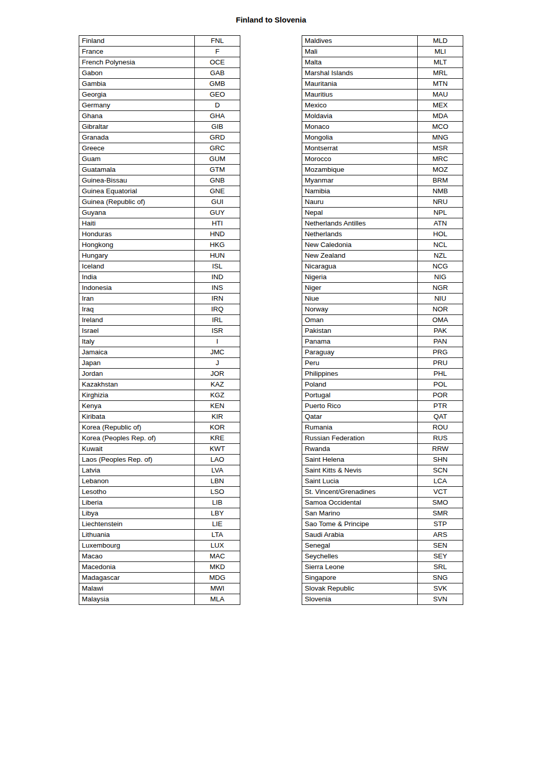Finland to Slovenia
| Finland | FNL |
| France | F |
| French Polynesia | OCE |
| Gabon | GAB |
| Gambia | GMB |
| Georgia | GEO |
| Germany | D |
| Ghana | GHA |
| Gibraltar | GIB |
| Granada | GRD |
| Greece | GRC |
| Guam | GUM |
| Guatamala | GTM |
| Guinea-Bissau | GNB |
| Guinea Equatorial | GNE |
| Guinea (Republic of) | GUI |
| Guyana | GUY |
| Haiti | HTI |
| Honduras | HND |
| Hongkong | HKG |
| Hungary | HUN |
| Iceland | ISL |
| India | IND |
| Indonesia | INS |
| Iran | IRN |
| Iraq | IRQ |
| Ireland | IRL |
| Israel | ISR |
| Italy | I |
| Jamaica | JMC |
| Japan | J |
| Jordan | JOR |
| Kazakhstan | KAZ |
| Kirghizia | KGZ |
| Kenya | KEN |
| Kiribata | KIR |
| Korea (Republic of) | KOR |
| Korea (Peoples Rep. of) | KRE |
| Kuwait | KWT |
| Laos (Peoples Rep. of) | LAO |
| Latvia | LVA |
| Lebanon | LBN |
| Lesotho | LSO |
| Liberia | LIB |
| Libya | LBY |
| Liechtenstein | LIE |
| Lithuania | LTA |
| Luxembourg | LUX |
| Macao | MAC |
| Macedonia | MKD |
| Madagascar | MDG |
| Malawi | MWI |
| Malaysia | MLA |
| Maldives | MLD |
| Mali | MLI |
| Malta | MLT |
| Marshal Islands | MRL |
| Mauritania | MTN |
| Mauritius | MAU |
| Mexico | MEX |
| Moldavia | MDA |
| Monaco | MCO |
| Mongolia | MNG |
| Montserrat | MSR |
| Morocco | MRC |
| Mozambique | MOZ |
| Myanmar | BRM |
| Namibia | NMB |
| Nauru | NRU |
| Nepal | NPL |
| Netherlands Antilles | ATN |
| Netherlands | HOL |
| New Caledonia | NCL |
| New Zealand | NZL |
| Nicaragua | NCG |
| Nigeria | NIG |
| Niger | NGR |
| Niue | NIU |
| Norway | NOR |
| Oman | OMA |
| Pakistan | PAK |
| Panama | PAN |
| Paraguay | PRG |
| Peru | PRU |
| Philippines | PHL |
| Poland | POL |
| Portugal | POR |
| Puerto Rico | PTR |
| Qatar | QAT |
| Rumania | ROU |
| Russian Federation | RUS |
| Rwanda | RRW |
| Saint Helena | SHN |
| Saint Kitts & Nevis | SCN |
| Saint Lucia | LCA |
| St. Vincent/Grenadines | VCT |
| Samoa Occidental | SMO |
| San Marino | SMR |
| Sao Tome & Principe | STP |
| Saudi Arabia | ARS |
| Senegal | SEN |
| Seychelles | SEY |
| Sierra Leone | SRL |
| Singapore | SNG |
| Slovak Republic | SVK |
| Slovenia | SVN |